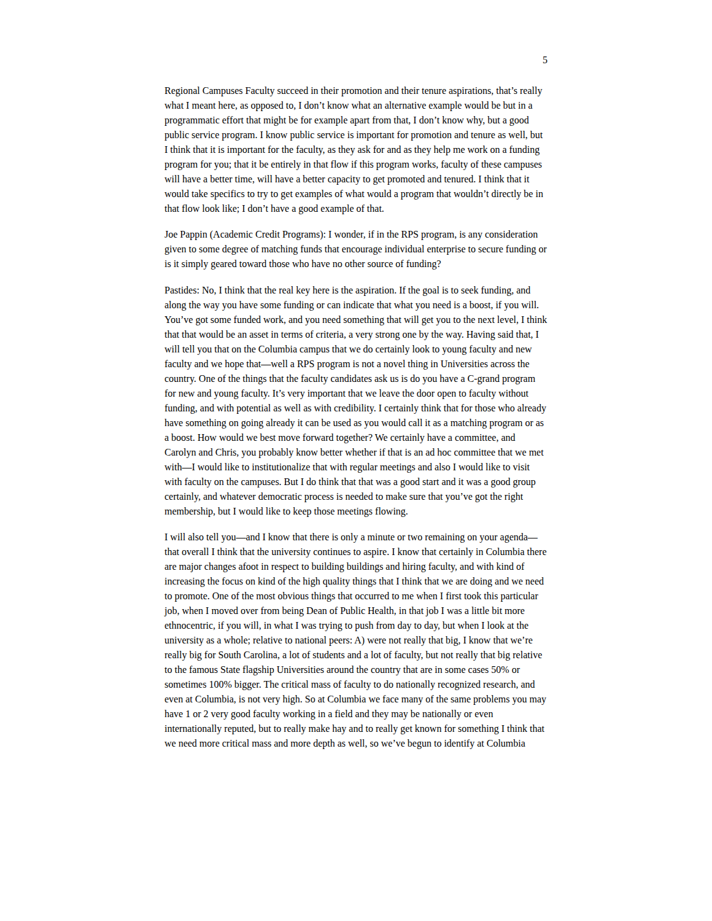5
Regional Campuses Faculty succeed in their promotion and their tenure aspirations, that’s really what I meant here, as opposed to, I don’t know what an alternative example would be but in a programmatic effort that might be for example apart from that, I don’t know why, but a good public service program. I know public service is important for promotion and tenure as well, but I think that it is important for the faculty, as they ask for and as they help me work on a funding program for you; that it be entirely in that flow if this program works, faculty of these campuses will have a better time, will have a better capacity to get promoted and tenured. I think that it would take specifics to try to get examples of what would a program that wouldn’t directly be in that flow look like; I don’t have a good example of that.
Joe Pappin (Academic Credit Programs): I wonder, if in the RPS program, is any consideration given to some degree of matching funds that encourage individual enterprise to secure funding or is it simply geared toward those who have no other source of funding?
Pastides: No, I think that the real key here is the aspiration. If the goal is to seek funding, and along the way you have some funding or can indicate that what you need is a boost, if you will. You’ve got some funded work, and you need something that will get you to the next level, I think that that would be an asset in terms of criteria, a very strong one by the way. Having said that, I will tell you that on the Columbia campus that we do certainly look to young faculty and new faculty and we hope that—well a RPS program is not a novel thing in Universities across the country. One of the things that the faculty candidates ask us is do you have a C-grand program for new and young faculty. It’s very important that we leave the door open to faculty without funding, and with potential as well as with credibility. I certainly think that for those who already have something on going already it can be used as you would call it as a matching program or as a boost. How would we best move forward together? We certainly have a committee, and Carolyn and Chris, you probably know better whether if that is an ad hoc committee that we met with—I would like to institutionalize that with regular meetings and also I would like to visit with faculty on the campuses. But I do think that that was a good start and it was a good group certainly, and whatever democratic process is needed to make sure that you’ve got the right membership, but I would like to keep those meetings flowing.
I will also tell you—and I know that there is only a minute or two remaining on your agenda—that overall I think that the university continues to aspire. I know that certainly in Columbia there are major changes afoot in respect to building buildings and hiring faculty, and with kind of increasing the focus on kind of the high quality things that I think that we are doing and we need to promote. One of the most obvious things that occurred to me when I first took this particular job, when I moved over from being Dean of Public Health, in that job I was a little bit more ethnocentric, if you will, in what I was trying to push from day to day, but when I look at the university as a whole; relative to national peers: A) were not really that big, I know that we’re really big for South Carolina, a lot of students and a lot of faculty, but not really that big relative to the famous State flagship Universities around the country that are in some cases 50% or sometimes 100% bigger. The critical mass of faculty to do nationally recognized research, and even at Columbia, is not very high. So at Columbia we face many of the same problems you may have 1 or 2 very good faculty working in a field and they may be nationally or even internationally reputed, but to really make hay and to really get known for something I think that we need more critical mass and more depth as well, so we’ve begun to identify at Columbia